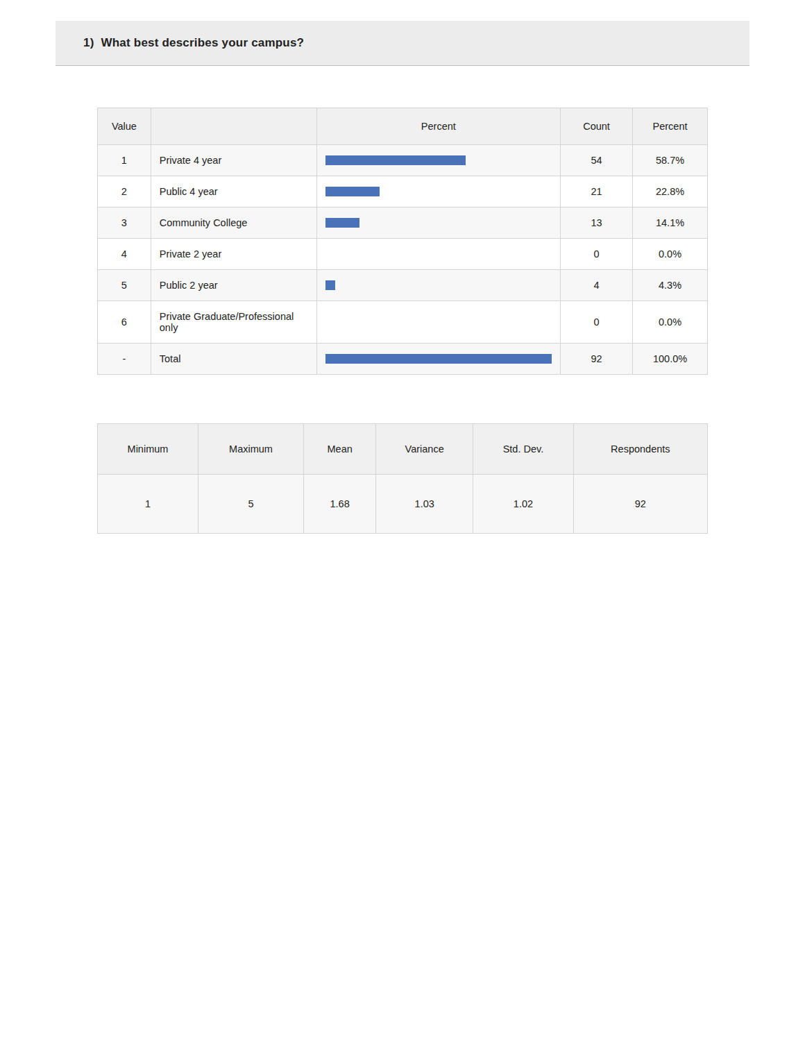1) What best describes your campus?
| Value | | Percent | Count | Percent |
| --- | --- | --- | --- | --- |
| 1 | Private 4 year | | 54 | 58.7% |
| 2 | Public 4 year | | 21 | 22.8% |
| 3 | Community College | | 13 | 14.1% |
| 4 | Private 2 year | | 0 | 0.0% |
| 5 | Public 2 year | | 4 | 4.3% |
| 6 | Private Graduate/Professional only | | 0 | 0.0% |
| - | Total | | 92 | 100.0% |
| Minimum | Maximum | Mean | Variance | Std. Dev. | Respondents |
| --- | --- | --- | --- | --- | --- |
| 1 | 5 | 1.68 | 1.03 | 1.02 | 92 |